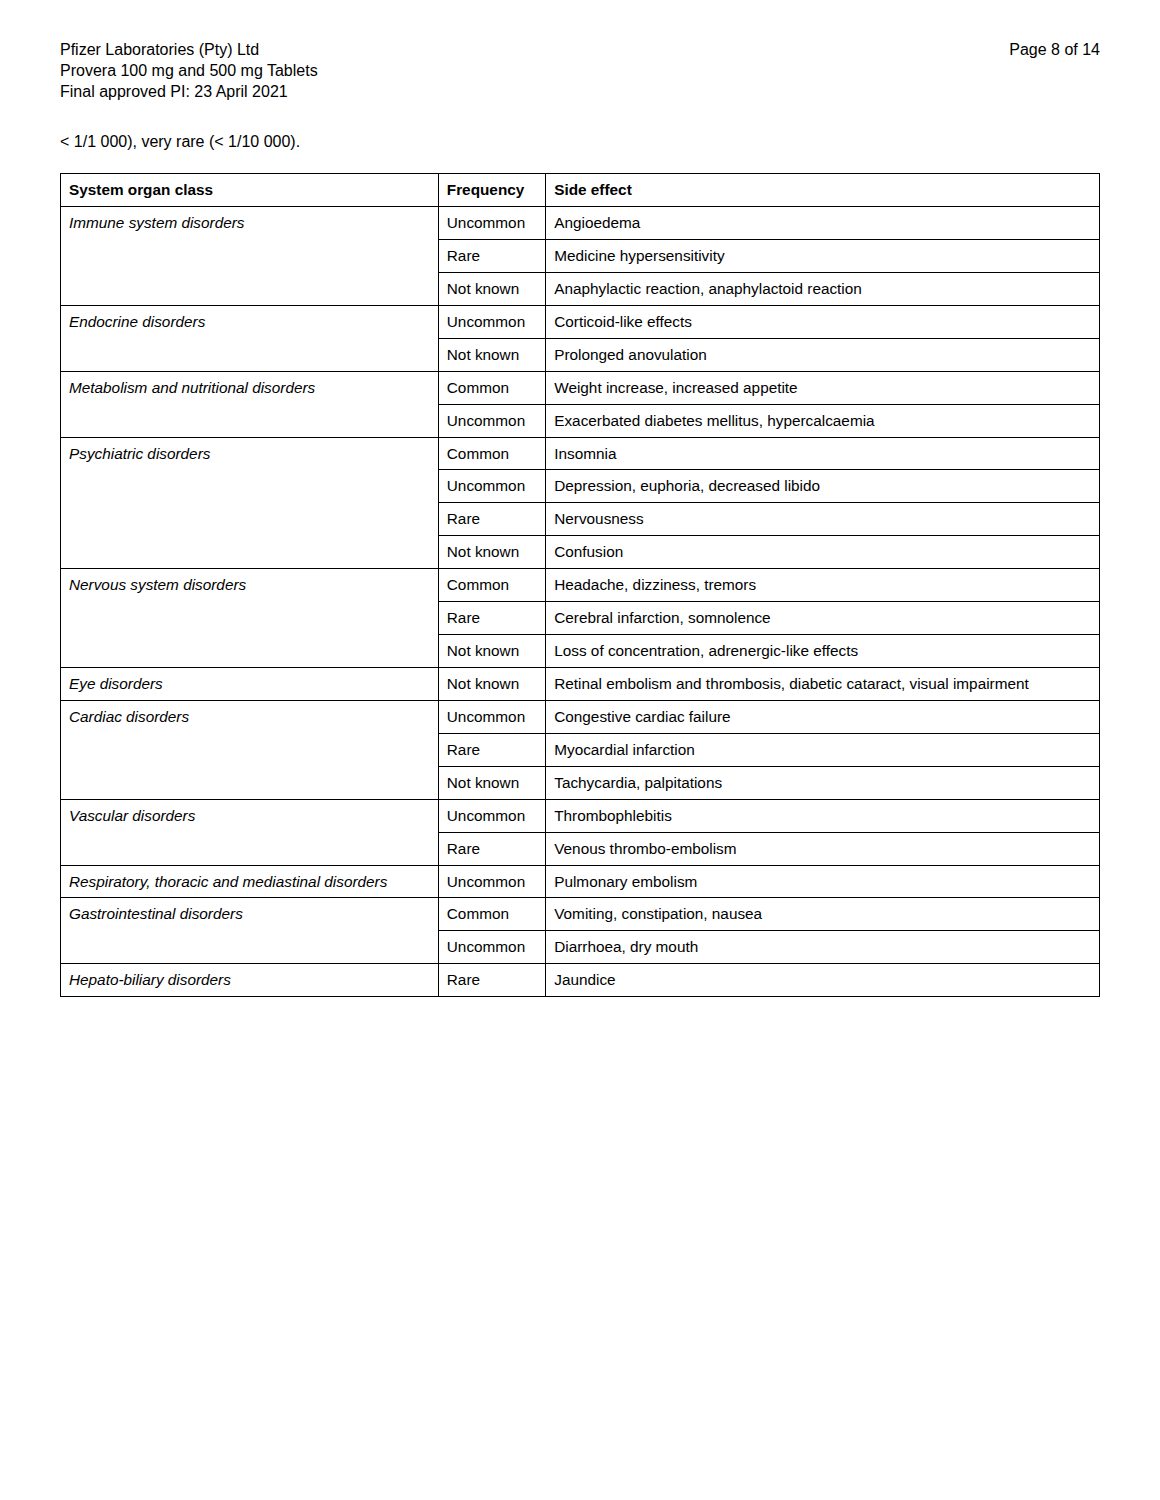Pfizer Laboratories (Pty) Ltd
Provera 100 mg and 500 mg Tablets
Final approved PI: 23 April 2021
Page 8 of 14
< 1/1 000), very rare (< 1/10 000).
| System organ class | Frequency | Side effect |
| --- | --- | --- |
| Immune system disorders | Uncommon | Angioedema |
| Rare | Medicine hypersensitivity |
| Not known | Anaphylactic reaction, anaphylactoid reaction |
| Endocrine disorders | Uncommon | Corticoid-like effects |
| Not known | Prolonged anovulation |
| Metabolism and nutritional disorders | Common | Weight increase, increased appetite |
| Uncommon | Exacerbated diabetes mellitus, hypercalcaemia |
| Psychiatric disorders | Common | Insomnia |
| Uncommon | Depression, euphoria, decreased libido |
| Rare | Nervousness |
| Not known | Confusion |
| Nervous system disorders | Common | Headache, dizziness, tremors |
| Rare | Cerebral infarction, somnolence |
| Not known | Loss of concentration, adrenergic-like effects |
| Eye disorders | Not known | Retinal embolism and thrombosis, diabetic cataract, visual impairment |
| Cardiac disorders | Uncommon | Congestive cardiac failure |
| Rare | Myocardial infarction |
| Not known | Tachycardia, palpitations |
| Vascular disorders | Uncommon | Thrombophlebitis |
| Rare | Venous thrombo-embolism |
| Respiratory, thoracic and mediastinal disorders | Uncommon | Pulmonary embolism |
| Gastrointestinal disorders | Common | Vomiting, constipation, nausea |
| Uncommon | Diarrhoea, dry mouth |
| Hepato-biliary disorders | Rare | Jaundice |